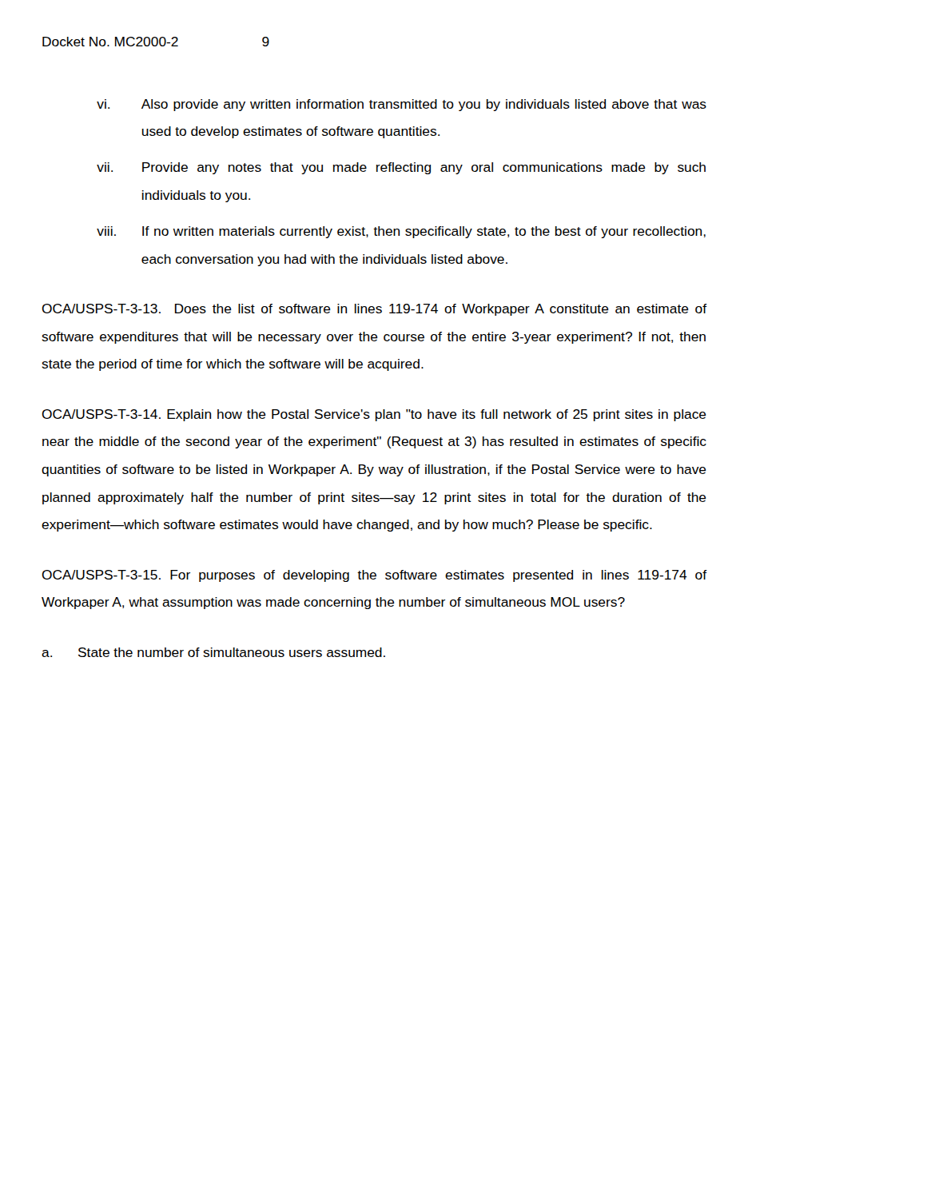Docket No. MC2000-2 9
vi. Also provide any written information transmitted to you by individuals listed above that was used to develop estimates of software quantities.
vii. Provide any notes that you made reflecting any oral communications made by such individuals to you.
viii. If no written materials currently exist, then specifically state, to the best of your recollection, each conversation you had with the individuals listed above.
OCA/USPS-T-3-13. Does the list of software in lines 119-174 of Workpaper A constitute an estimate of software expenditures that will be necessary over the course of the entire 3-year experiment? If not, then state the period of time for which the software will be acquired.
OCA/USPS-T-3-14. Explain how the Postal Service's plan "to have its full network of 25 print sites in place near the middle of the second year of the experiment" (Request at 3) has resulted in estimates of specific quantities of software to be listed in Workpaper A. By way of illustration, if the Postal Service were to have planned approximately half the number of print sites—say 12 print sites in total for the duration of the experiment—which software estimates would have changed, and by how much? Please be specific.
OCA/USPS-T-3-15. For purposes of developing the software estimates presented in lines 119-174 of Workpaper A, what assumption was made concerning the number of simultaneous MOL users?
a. State the number of simultaneous users assumed.